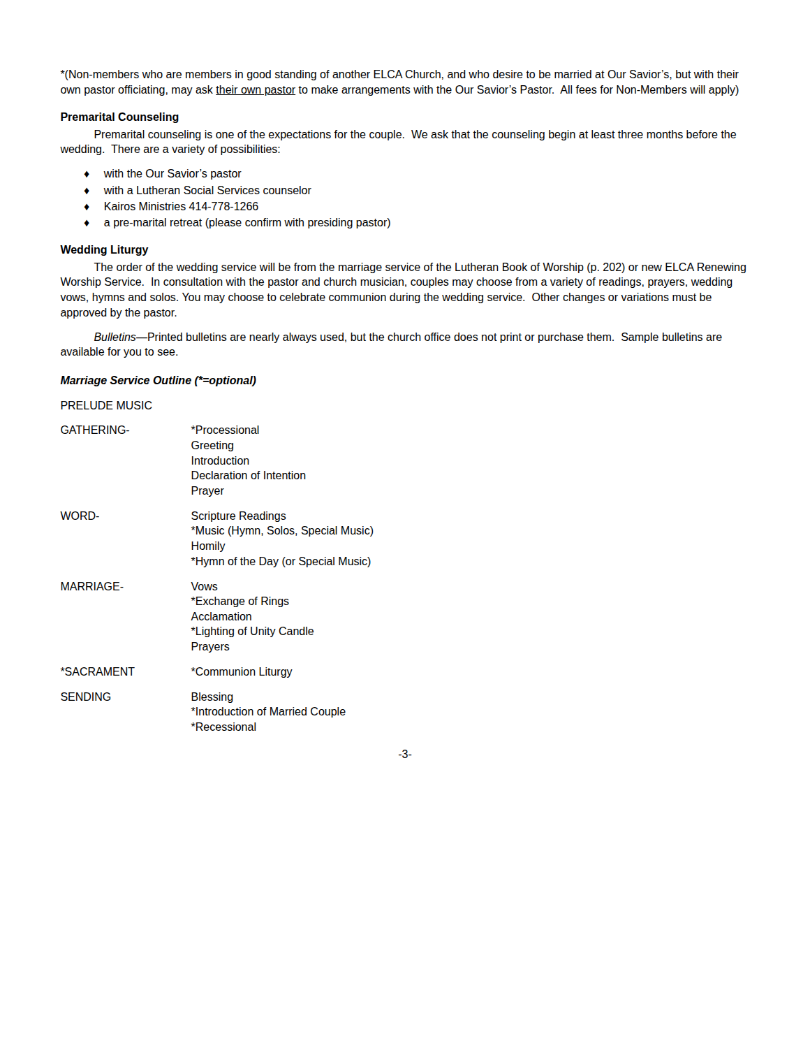*(Non-members who are members in good standing of another ELCA Church, and who desire to be married at Our Savior’s, but with their own pastor officiating, may ask their own pastor to make arrangements with the Our Savior’s Pastor. All fees for Non-Members will apply)
Premarital Counseling
Premarital counseling is one of the expectations for the couple. We ask that the counseling begin at least three months before the wedding. There are a variety of possibilities:
with the Our Savior’s pastor
with a Lutheran Social Services counselor
Kairos Ministries 414-778-1266
a pre-marital retreat (please confirm with presiding pastor)
Wedding Liturgy
The order of the wedding service will be from the marriage service of the Lutheran Book of Worship (p. 202) or new ELCA Renewing Worship Service. In consultation with the pastor and church musician, couples may choose from a variety of readings, prayers, wedding vows, hymns and solos. You may choose to celebrate communion during the wedding service. Other changes or variations must be approved by the pastor.
Bulletins—Printed bulletins are nearly always used, but the church office does not print or purchase them. Sample bulletins are available for you to see.
Marriage Service Outline (*=optional)
PRELUDE MUSIC
| GATHERING- | *Processional Greeting Introduction Declaration of Intention Prayer |
| WORD- | Scripture Readings *Music (Hymn, Solos, Special Music) Homily *Hymn of the Day (or Special Music) |
| MARRIAGE- | Vows *Exchange of Rings Acclamation *Lighting of Unity Candle Prayers |
| *SACRAMENT | *Communion Liturgy |
| SENDING | Blessing *Introduction of Married Couple *Recessional |
-3-